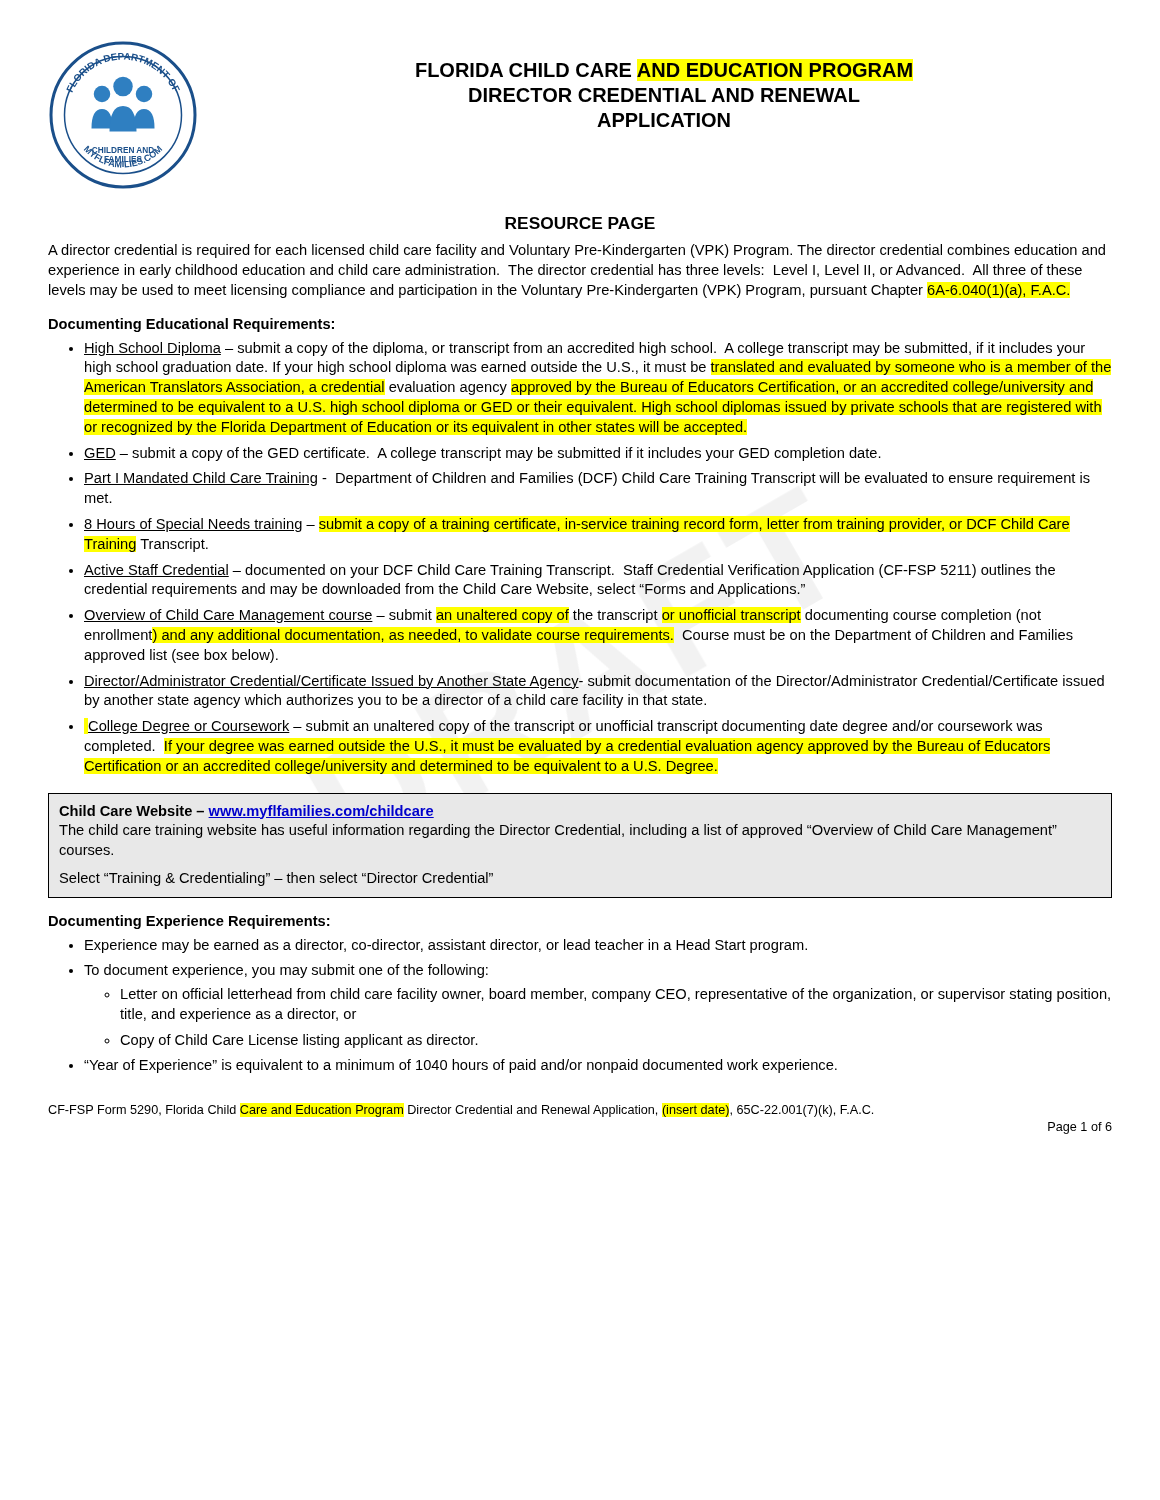DRAFT
FLORIDA DEPARTMENT OF MYFLFAMILIES.COM CHILDREN AND FAMILIES
FLORIDA CHILD CARE AND EDUCATION PROGRAM
DIRECTOR CREDENTIAL AND RENEWAL
APPLICATION
RESOURCE PAGE
A director credential is required for each licensed child care facility and Voluntary Pre-Kindergarten (VPK) Program. The director credential combines education and experience in early childhood education and child care administration. The director credential has three levels: Level I, Level II, or Advanced. All three of these levels may be used to meet licensing compliance and participation in the Voluntary Pre-Kindergarten (VPK) Program, pursuant Chapter 6A-6.040(1)(a), F.A.C.
Documenting Educational Requirements:
High School Diploma – submit a copy of the diploma, or transcript from an accredited high school. A college transcript may be submitted, if it includes your high school graduation date. If your high school diploma was earned outside the U.S., it must be translated and evaluated by someone who is a member of the American Translators Association, a credential evaluation agency approved by the Bureau of Educators Certification, or an accredited college/university and determined to be equivalent to a U.S. high school diploma or GED or their equivalent. High school diplomas issued by private schools that are registered with or recognized by the Florida Department of Education or its equivalent in other states will be accepted.
GED – submit a copy of the GED certificate. A college transcript may be submitted if it includes your GED completion date.
Part I Mandated Child Care Training - Department of Children and Families (DCF) Child Care Training Transcript will be evaluated to ensure requirement is met.
8 Hours of Special Needs training – submit a copy of a training certificate, in-service training record form, letter from training provider, or DCF Child Care Training Transcript.
Active Staff Credential – documented on your DCF Child Care Training Transcript. Staff Credential Verification Application (CF-FSP 5211) outlines the credential requirements and may be downloaded from the Child Care Website, select “Forms and Applications.”
Overview of Child Care Management course – submit an unaltered copy of the transcript or unofficial transcript documenting course completion (not enrollment) and any additional documentation, as needed, to validate course requirements. Course must be on the Department of Children and Families approved list (see box below).
Director/Administrator Credential/Certificate Issued by Another State Agency- submit documentation of the Director/Administrator Credential/Certificate issued by another state agency which authorizes you to be a director of a child care facility in that state.
College Degree or Coursework – submit an unaltered copy of the transcript or unofficial transcript documenting date degree and/or coursework was completed. If your degree was earned outside the U.S., it must be evaluated by a credential evaluation agency approved by the Bureau of Educators Certification or an accredited college/university and determined to be equivalent to a U.S. Degree.
Child Care Website – www.myflfamilies.com/childcare
The child care training website has useful information regarding the Director Credential, including a list of approved “Overview of Child Care Management” courses.
Select “Training & Credentialing” – then select “Director Credential”
Documenting Experience Requirements:
Experience may be earned as a director, co-director, assistant director, or lead teacher in a Head Start program.
To document experience, you may submit one of the following:
Letter on official letterhead from child care facility owner, board member, company CEO, representative of the organization, or supervisor stating position, title, and experience as a director, or
Copy of Child Care License listing applicant as director.
“Year of Experience” is equivalent to a minimum of 1040 hours of paid and/or nonpaid documented work experience.
CF-FSP Form 5290, Florida Child Care and Education Program Director Credential and Renewal Application, (insert date), 65C-22.001(7)(k), F.A.C.
Page 1 of 6